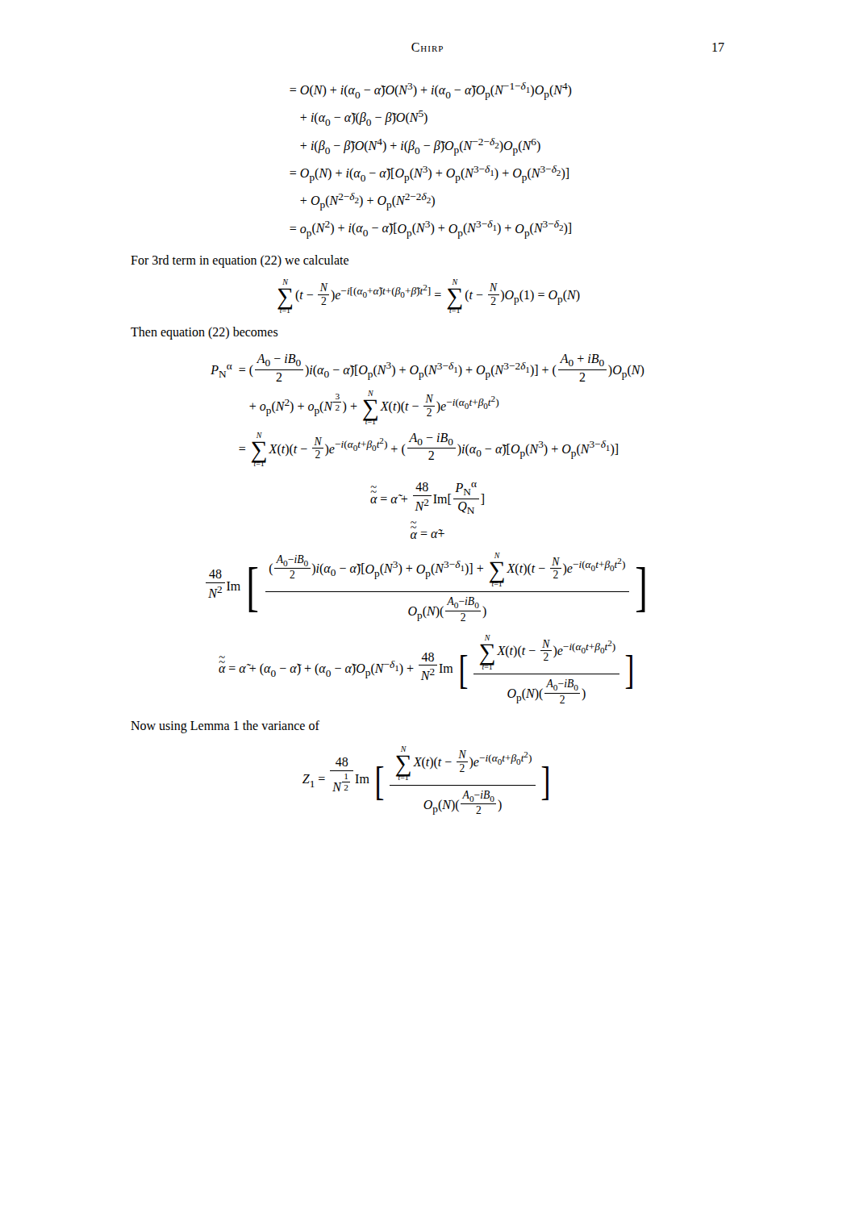Chirp 17
=
O(N) + i(α0 − α̃)O(N3) + i(α0 − α̃)Op(N−1−δ1)Op(N4)
+ i(α0 − α̃)(β0 − β̃)O(N5)
+ i(β0 − β̃)O(N4) + i(β0 − β̃)Op(N−2−δ2)Op(N6)
=
Op(N) + i(α0 − α̃)[Op(N3) + Op(N3−δ1) + Op(N3−δ2)]
+ Op(N2−δ2) + Op(N2−2δ2)
=
op(N2) + i(α0 − α̃)[Op(N3) + Op(N3−δ1) + Op(N3−δ2)]
For 3rd term in equation (22) we calculate
N∑t=1(t − N 2)e−i[(α0+α̃)t+(β0+β̃)t2] = N∑t=1(t − N 2)Op(1) = Op(N)
Then equation (22) becomes
PNα
=
(A0 − iB02)i(α0 − α̃)[Op(N3) + Op(N3−δ1) + Op(N3−2δ1)] + (A0 + iB02)Op(N)
+ op(N2) + op(N32) + N∑t=1 X(t)(t − N 2)e−i(α0t+β0t2)
=
N∑t=1 X(t)(t − N 2)e−i(α0t+β0t2) + (A0 − iB02)i(α0 − α̃)[Op(N3) + Op(N3−δ1)]
~~α = α̃ + 48 N2 Im[PNα QN]
~~α = α̃+
48 N2 Im [ (A0−iB02)i(α0 − α̃)[Op(N3) + Op(N3−δ1)] + N∑t=1 X(t)(t − N 2)e−i(α0t+β0t2) Op(N)(A0−iB02) ]
~~α = α̃ + (α0 − α̃) + (α0 − α̃)Op(N−δ1) + 48 N2 Im [ N∑t=1 X(t)(t − N 2)e−i(α0t+β0t2) Op(N)(A0−iB02) ]
Now using Lemma 1 the variance of
Z1 = 48 N12 Im [ N∑t=1 X(t)(t − N 2)e−i(α0t+β0t2) Op(N)(A0−iB02) ]